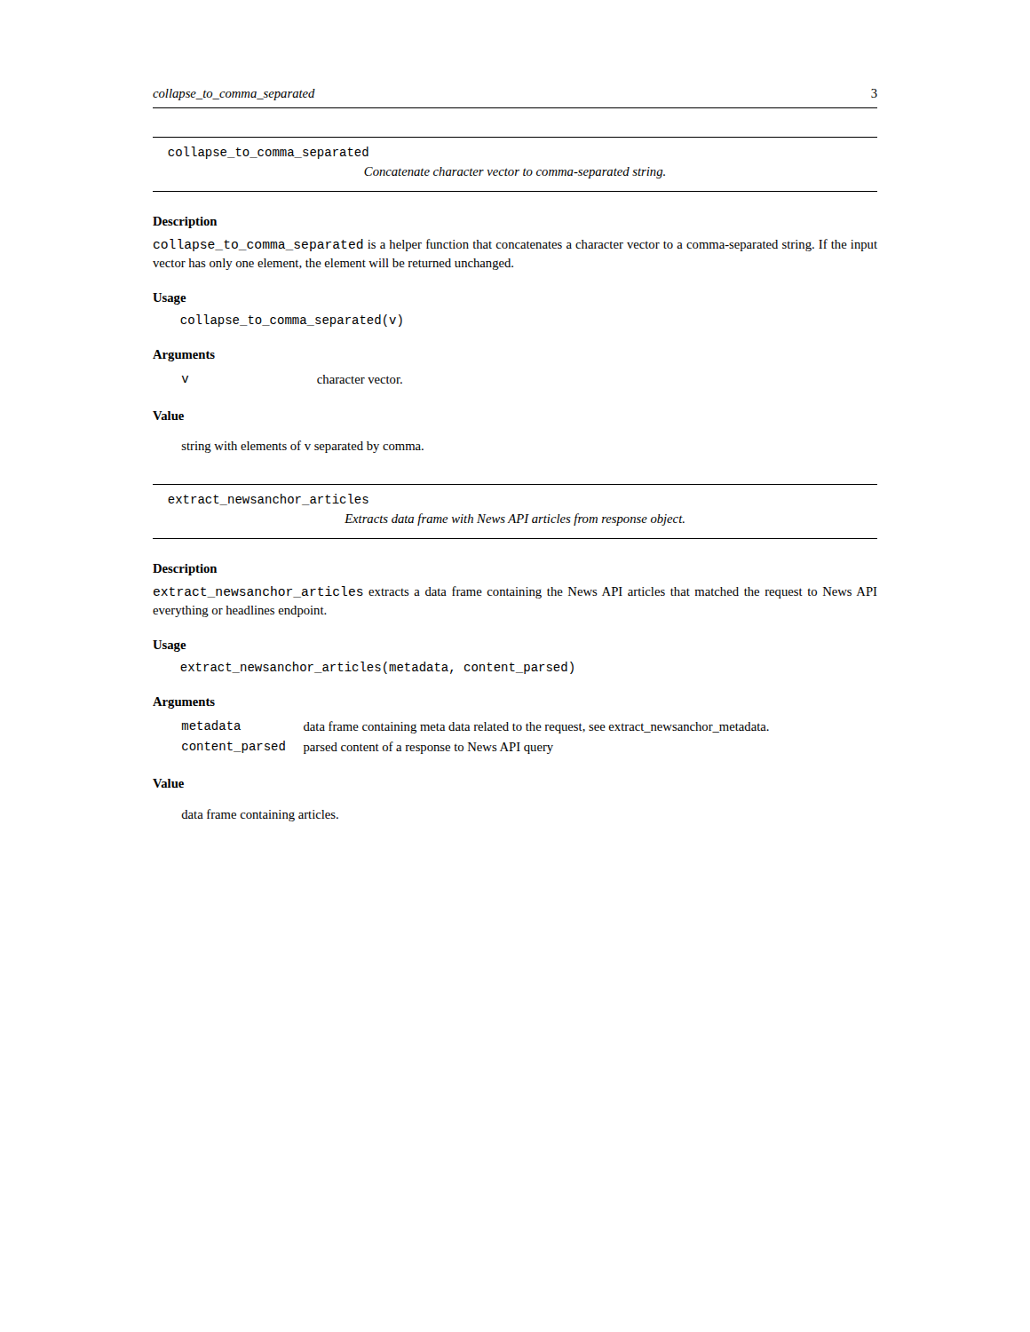collapse_to_comma_separated 3
collapse_to_comma_separated
Concatenate character vector to comma-separated string.
Description
collapse_to_comma_separated is a helper function that concatenates a character vector to a comma-separated string. If the input vector has only one element, the element will be returned unchanged.
Usage
collapse_to_comma_separated(v)
Arguments
| v | character vector. |
Value
string with elements of v separated by comma.
extract_newsanchor_articles
Extracts data frame with News API articles from response object.
Description
extract_newsanchor_articles extracts a data frame containing the News API articles that matched the request to News API everything or headlines endpoint.
Usage
extract_newsanchor_articles(metadata, content_parsed)
Arguments
| metadata | data frame containing meta data related to the request, see extract_newsanchor_metadata. |
| content_parsed | parsed content of a response to News API query |
Value
data frame containing articles.